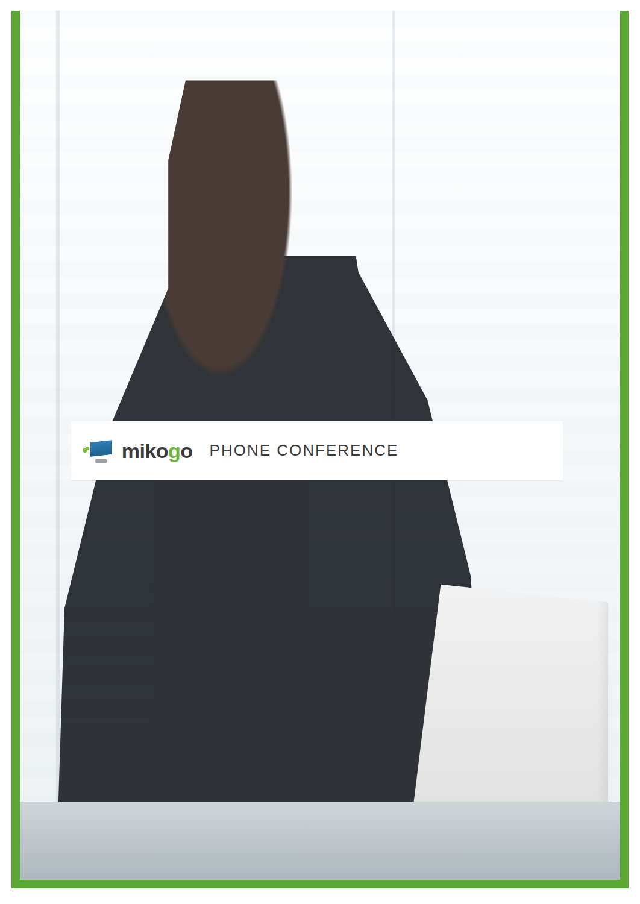mikogo
Phone Conference